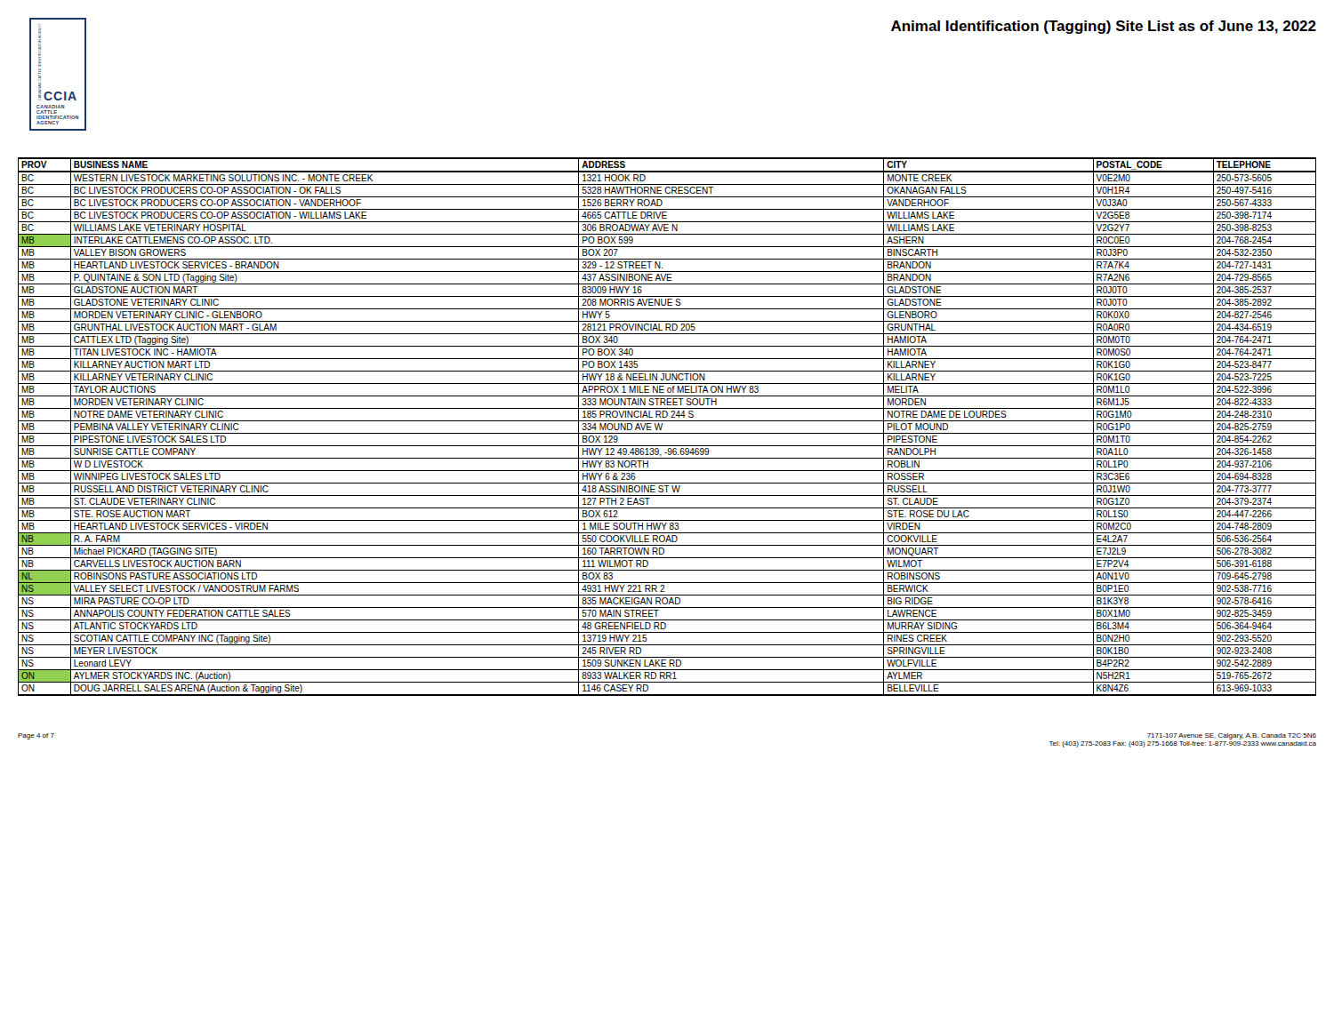CANADIAN CATTLE IDENTIFICATION AGENCY CCIA
CANADIAN
CATTLE
IDENTIFICATION
AGENCY
Animal Identification (Tagging) Site List as of June 13, 2022
| PROV | BUSINESS NAME | ADDRESS | CITY | POSTAL_CODE | TELEPHONE |
| --- | --- | --- | --- | --- | --- |
| BC | WESTERN LIVESTOCK MARKETING SOLUTIONS INC. - MONTE CREEK | 1321 HOOK RD | MONTE CREEK | V0E2M0 | 250-573-5605 |
| BC | BC LIVESTOCK PRODUCERS CO-OP ASSOCIATION - OK FALLS | 5328 HAWTHORNE CRESCENT | OKANAGAN FALLS | V0H1R4 | 250-497-5416 |
| BC | BC LIVESTOCK PRODUCERS CO-OP ASSOCIATION - VANDERHOOF | 1526 BERRY ROAD | VANDERHOOF | V0J3A0 | 250-567-4333 |
| BC | BC LIVESTOCK PRODUCERS CO-OP ASSOCIATION - WILLIAMS LAKE | 4665 CATTLE DRIVE | WILLIAMS LAKE | V2G5E8 | 250-398-7174 |
| BC | WILLIAMS LAKE VETERINARY HOSPITAL | 306 BROADWAY AVE N | WILLIAMS LAKE | V2G2Y7 | 250-398-8253 |
| MB | INTERLAKE CATTLEMENS CO-OP ASSOC. LTD. | PO BOX 599 | ASHERN | R0C0E0 | 204-768-2454 |
| MB | VALLEY BISON GROWERS | BOX 207 | BINSCARTH | R0J3P0 | 204-532-2350 |
| MB | HEARTLAND LIVESTOCK SERVICES - BRANDON | 329 - 12 STREET N. | BRANDON | R7A7K4 | 204-727-1431 |
| MB | P. QUINTAINE & SON LTD (Tagging Site) | 437 ASSINIBONE AVE | BRANDON | R7A2N6 | 204-729-8565 |
| MB | GLADSTONE AUCTION MART | 83009 HWY 16 | GLADSTONE | R0J0T0 | 204-385-2537 |
| MB | GLADSTONE VETERINARY CLINIC | 208 MORRIS AVENUE S | GLADSTONE | R0J0T0 | 204-385-2892 |
| MB | MORDEN VETERINARY CLINIC - GLENBORO | HWY 5 | GLENBORO | R0K0X0 | 204-827-2546 |
| MB | GRUNTHAL LIVESTOCK AUCTION MART - GLAM | 28121 PROVINCIAL RD 205 | GRUNTHAL | R0A0R0 | 204-434-6519 |
| MB | CATTLEX LTD (Tagging Site) | BOX 340 | HAMIOTA | R0M0T0 | 204-764-2471 |
| MB | TITAN LIVESTOCK INC - HAMIOTA | PO BOX 340 | HAMIOTA | R0M0S0 | 204-764-2471 |
| MB | KILLARNEY AUCTION MART LTD | PO BOX 1435 | KILLARNEY | R0K1G0 | 204-523-8477 |
| MB | KILLARNEY VETERINARY CLINIC | HWY 18 & NEELIN JUNCTION | KILLARNEY | R0K1G0 | 204-523-7225 |
| MB | TAYLOR AUCTIONS | APPROX 1 MILE NE of MELITA ON HWY 83 | MELITA | R0M1L0 | 204-522-3996 |
| MB | MORDEN VETERINARY CLINIC | 333 MOUNTAIN STREET SOUTH | MORDEN | R6M1J5 | 204-822-4333 |
| MB | NOTRE DAME VETERINARY CLINIC | 185 PROVINCIAL RD 244 S | NOTRE DAME DE LOURDES | R0G1M0 | 204-248-2310 |
| MB | PEMBINA VALLEY VETERINARY CLINIC | 334 MOUND AVE W | PILOT MOUND | R0G1P0 | 204-825-2759 |
| MB | PIPESTONE LIVESTOCK SALES LTD | BOX 129 | PIPESTONE | R0M1T0 | 204-854-2262 |
| MB | SUNRISE CATTLE COMPANY | HWY 12 49.486139, -96.694699 | RANDOLPH | R0A1L0 | 204-326-1458 |
| MB | W D LIVESTOCK | HWY 83 NORTH | ROBLIN | R0L1P0 | 204-937-2106 |
| MB | WINNIPEG LIVESTOCK SALES LTD | HWY 6 & 236 | ROSSER | R3C3E6 | 204-694-8328 |
| MB | RUSSELL AND DISTRICT VETERINARY CLINIC | 418 ASSINIBOINE ST W | RUSSELL | R0J1W0 | 204-773-3777 |
| MB | ST. CLAUDE VETERINARY CLINIC | 127 PTH 2 EAST | ST. CLAUDE | R0G1Z0 | 204-379-2374 |
| MB | STE. ROSE AUCTION MART | BOX 612 | STE. ROSE DU LAC | R0L1S0 | 204-447-2266 |
| MB | HEARTLAND LIVESTOCK SERVICES - VIRDEN | 1 MILE SOUTH HWY 83 | VIRDEN | R0M2C0 | 204-748-2809 |
| NB | R. A. FARM | 550 COOKVILLE ROAD | COOKVILLE | E4L2A7 | 506-536-2564 |
| NB | Michael PICKARD (TAGGING SITE) | 160 TARRTOWN RD | MONQUART | E7J2L9 | 506-278-3082 |
| NB | CARVELLS LIVESTOCK AUCTION BARN | 111 WILMOT RD | WILMOT | E7P2V4 | 506-391-6188 |
| NL | ROBINSONS PASTURE ASSOCIATIONS LTD | BOX 83 | ROBINSONS | A0N1V0 | 709-645-2798 |
| NS | VALLEY SELECT LIVESTOCK / VANOOSTRUM FARMS | 4931 HWY 221 RR 2 | BERWICK | B0P1E0 | 902-538-7716 |
| NS | MIRA PASTURE CO-OP LTD | 835 MACKEIGAN ROAD | BIG RIDGE | B1K3Y8 | 902-578-6416 |
| NS | ANNAPOLIS COUNTY FEDERATION CATTLE SALES | 570 MAIN STREET | LAWRENCE | B0X1M0 | 902-825-3459 |
| NS | ATLANTIC STOCKYARDS LTD | 48 GREENFIELD RD | MURRAY SIDING | B6L3M4 | 506-364-9464 |
| NS | SCOTIAN CATTLE COMPANY INC (Tagging Site) | 13719 HWY 215 | RINES CREEK | B0N2H0 | 902-293-5520 |
| NS | MEYER LIVESTOCK | 245 RIVER RD | SPRINGVILLE | B0K1B0 | 902-923-2408 |
| NS | Leonard LEVY | 1509 SUNKEN LAKE RD | WOLFVILLE | B4P2R2 | 902-542-2889 |
| ON | AYLMER STOCKYARDS INC. (Auction) | 8933 WALKER RD RR1 | AYLMER | N5H2R1 | 519-765-2672 |
| ON | DOUG JARRELL SALES ARENA (Auction & Tagging Site) | 1146 CASEY RD | BELLEVILLE | K8N4Z6 | 613-969-1033 |
Page 4 of 7
7171-107 Avenue SE, Calgary, A.B. Canada T2C 5N6
Tel: (403) 275-2083 Fax: (403) 275-1668 Toll-free: 1-877-909-2333 www.canadaid.ca